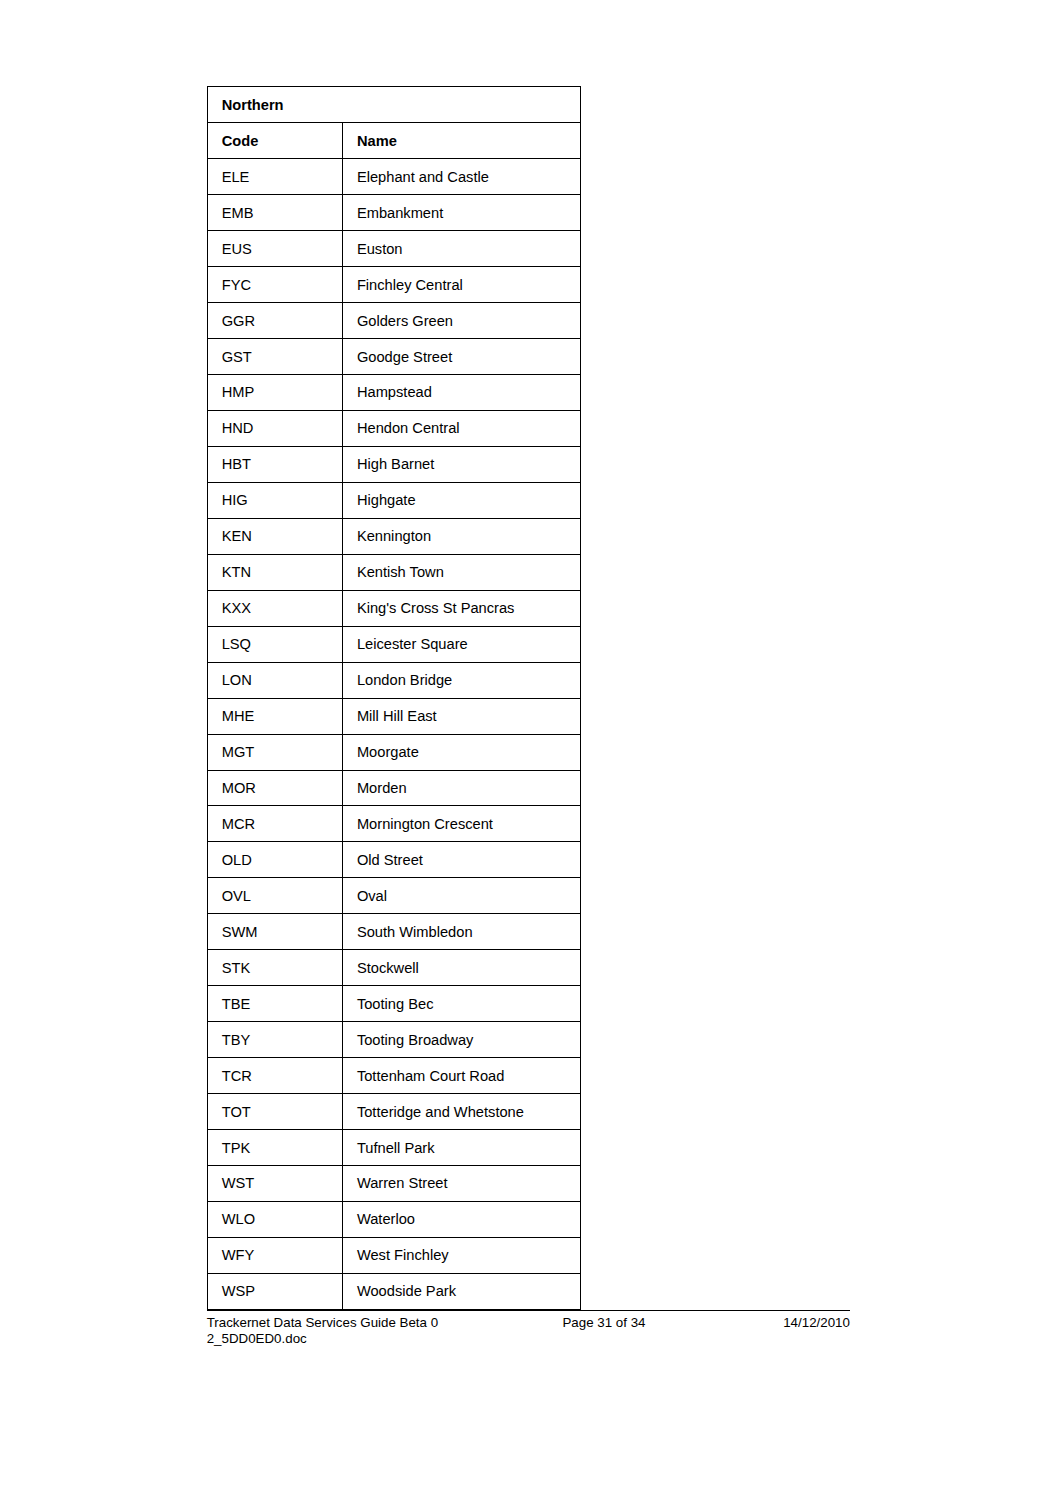| Northern |
| --- |
| Code | Name |
| ELE | Elephant and Castle |
| EMB | Embankment |
| EUS | Euston |
| FYC | Finchley Central |
| GGR | Golders Green |
| GST | Goodge Street |
| HMP | Hampstead |
| HND | Hendon Central |
| HBT | High Barnet |
| HIG | Highgate |
| KEN | Kennington |
| KTN | Kentish Town |
| KXX | King's Cross St Pancras |
| LSQ | Leicester Square |
| LON | London Bridge |
| MHE | Mill Hill East |
| MGT | Moorgate |
| MOR | Morden |
| MCR | Mornington Crescent |
| OLD | Old Street |
| OVL | Oval |
| SWM | South Wimbledon |
| STK | Stockwell |
| TBE | Tooting Bec |
| TBY | Tooting Broadway |
| TCR | Tottenham Court Road |
| TOT | Totteridge and Whetstone |
| TPK | Tufnell Park |
| WST | Warren Street |
| WLO | Waterloo |
| WFY | West Finchley |
| WSP | Woodside Park |
Trackernet Data Services Guide Beta 0
2_5DD0ED0.doc
Page 31 of 34
14/12/2010